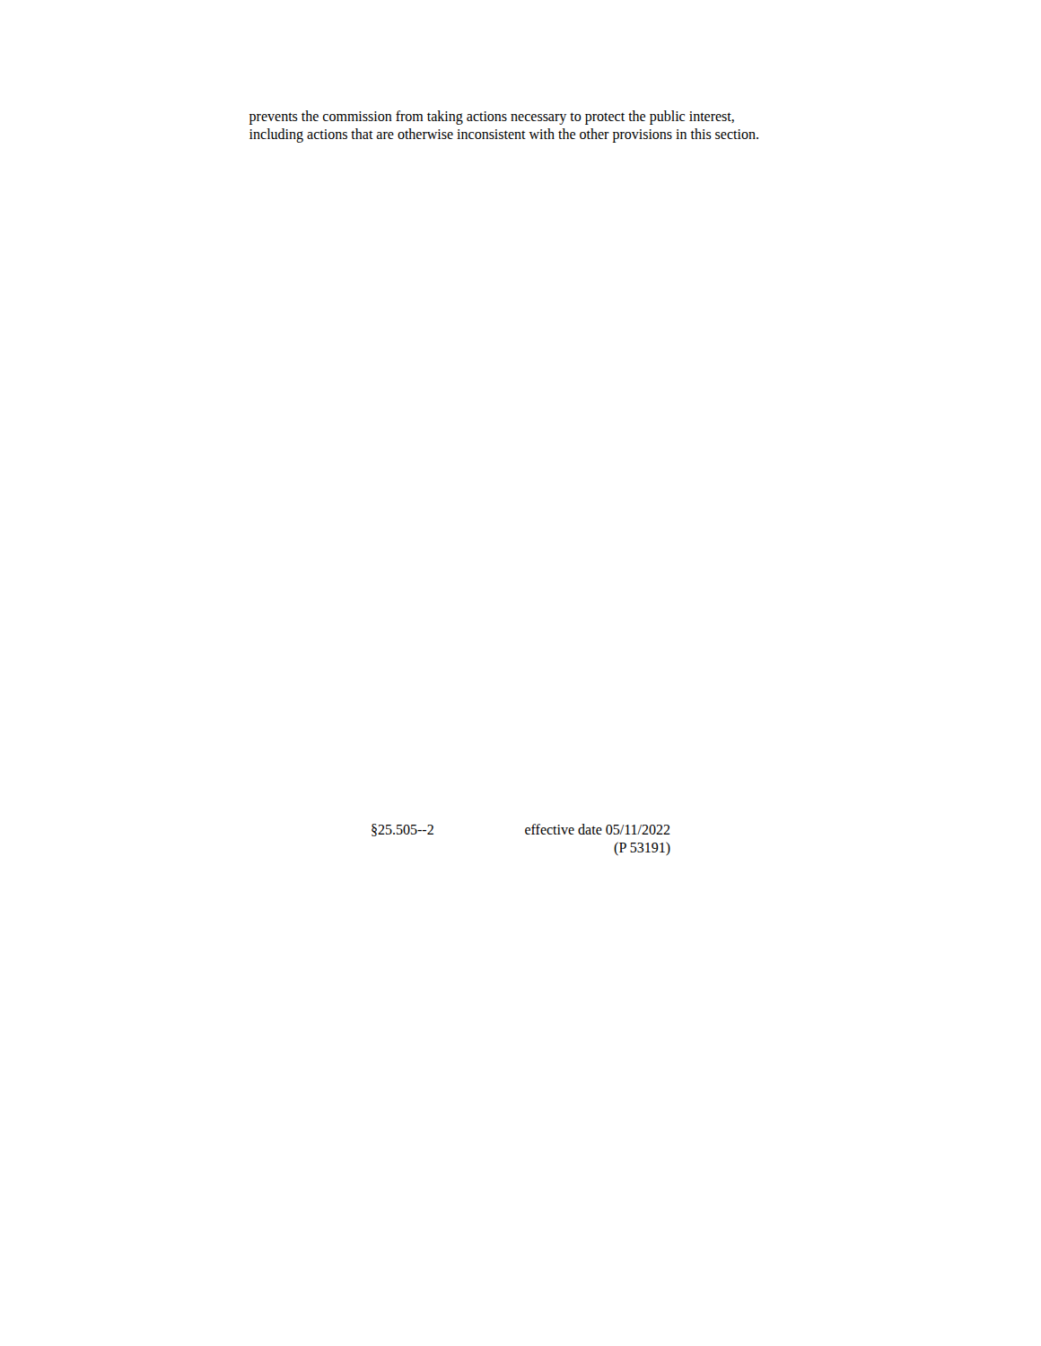prevents the commission from taking actions necessary to protect the public interest, including actions that are otherwise inconsistent with the other provisions in this section.
§25.505--2
effective date 05/11/2022 (P 53191)